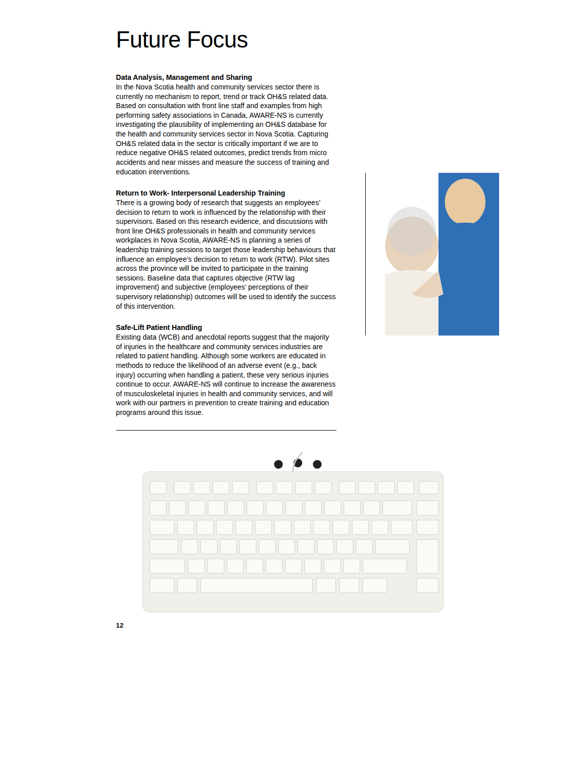Future Focus
Data Analysis, Management and Sharing
In the Nova Scotia health and community services sector there is currently no mechanism to report, trend or track OH&S related data. Based on consultation with front line staff and examples from high performing safety associations in Canada, AWARE-NS is currently investigating the plausibility of implementing an OH&S database for the health and community services sector in Nova Scotia. Capturing OH&S related data in the sector is critically important if we are to reduce negative OH&S related outcomes, predict trends from micro accidents and near misses and measure the success of training and education interventions.
Return to Work- Interpersonal Leadership Training
There is a growing body of research that suggests an employees’ decision to return to work is influenced by the relationship with their supervisors. Based on this research evidence, and discussions with front line OH&S professionals in health and community services workplaces in Nova Scotia, AWARE-NS is planning a series of leadership training sessions to target those leadership behaviours that influence an employee’s decision to return to work (RTW). Pilot sites across the province will be invited to participate in the training sessions. Baseline data that captures objective (RTW lag improvement) and subjective (employees’ perceptions of their supervisory relationship) outcomes will be used to identify the success of this intervention.
Safe-Lift Patient Handling
Existing data (WCB) and anecdotal reports suggest that the majority of injuries in the healthcare and community services industries are related to patient handling. Although some workers are educated in methods to reduce the likelihood of an adverse event (e.g., back injury) occurring when handling a patient, these very serious injuries continue to occur. AWARE-NS will continue to increase the awareness of musculoskeletal injuries in health and community services, and will work with our partners in prevention to create training and education programs around this issue.
12